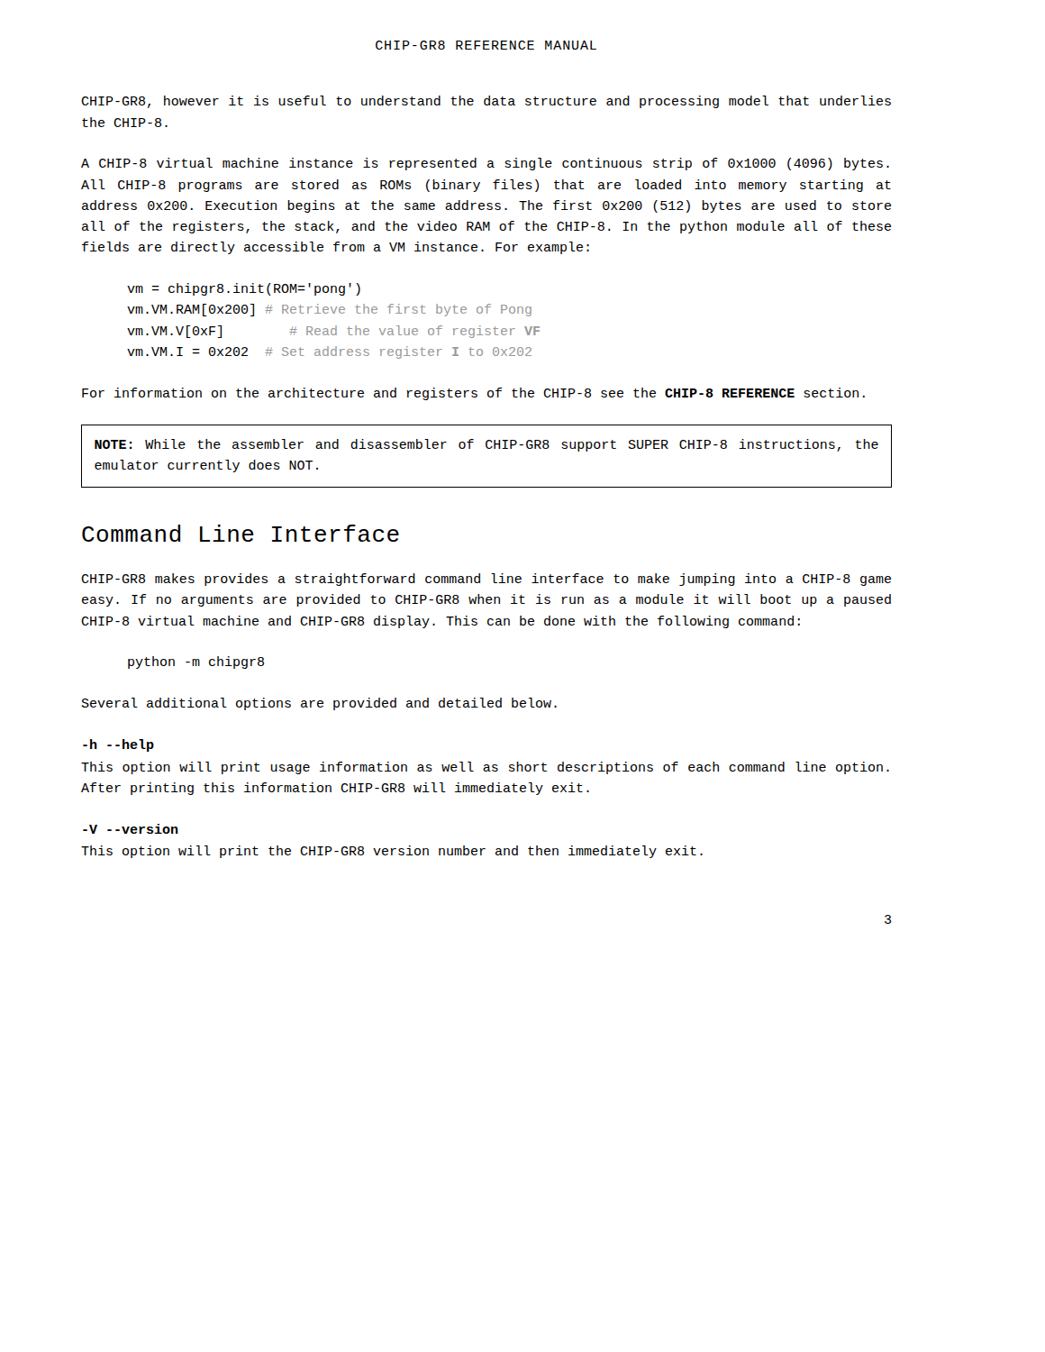CHIP-GR8 REFERENCE MANUAL
CHIP-GR8, however it is useful to understand the data structure and processing model that underlies the CHIP-8.
A CHIP-8 virtual machine instance is represented a single continuous strip of 0x1000 (4096) bytes. All CHIP-8 programs are stored as ROMs (binary files) that are loaded into memory starting at address 0x200. Execution begins at the same address. The first 0x200 (512) bytes are used to store all of the registers, the stack, and the video RAM of the CHIP-8. In the python module all of these fields are directly accessible from a VM instance. For example:
vm = chipgr8.init(ROM='pong')
vm.VM.RAM[0x200] # Retrieve the first byte of Pong
vm.VM.V[0xF]        # Read the value of register VF
vm.VM.I = 0x202  # Set address register I to 0x202
For information on the architecture and registers of the CHIP-8 see the CHIP-8 REFERENCE section.
NOTE: While the assembler and disassembler of CHIP-GR8 support SUPER CHIP-8 instructions, the emulator currently does NOT.
Command Line Interface
CHIP-GR8 makes provides a straightforward command line interface to make jumping into a CHIP-8 game easy. If no arguments are provided to CHIP-GR8 when it is run as a module it will boot up a paused CHIP-8 virtual machine and CHIP-GR8 display. This can be done with the following command:
python -m chipgr8
Several additional options are provided and detailed below.
-h --help
This option will print usage information as well as short descriptions of each command line option. After printing this information CHIP-GR8 will immediately exit.
-V --version
This option will print the CHIP-GR8 version number and then immediately exit.
3